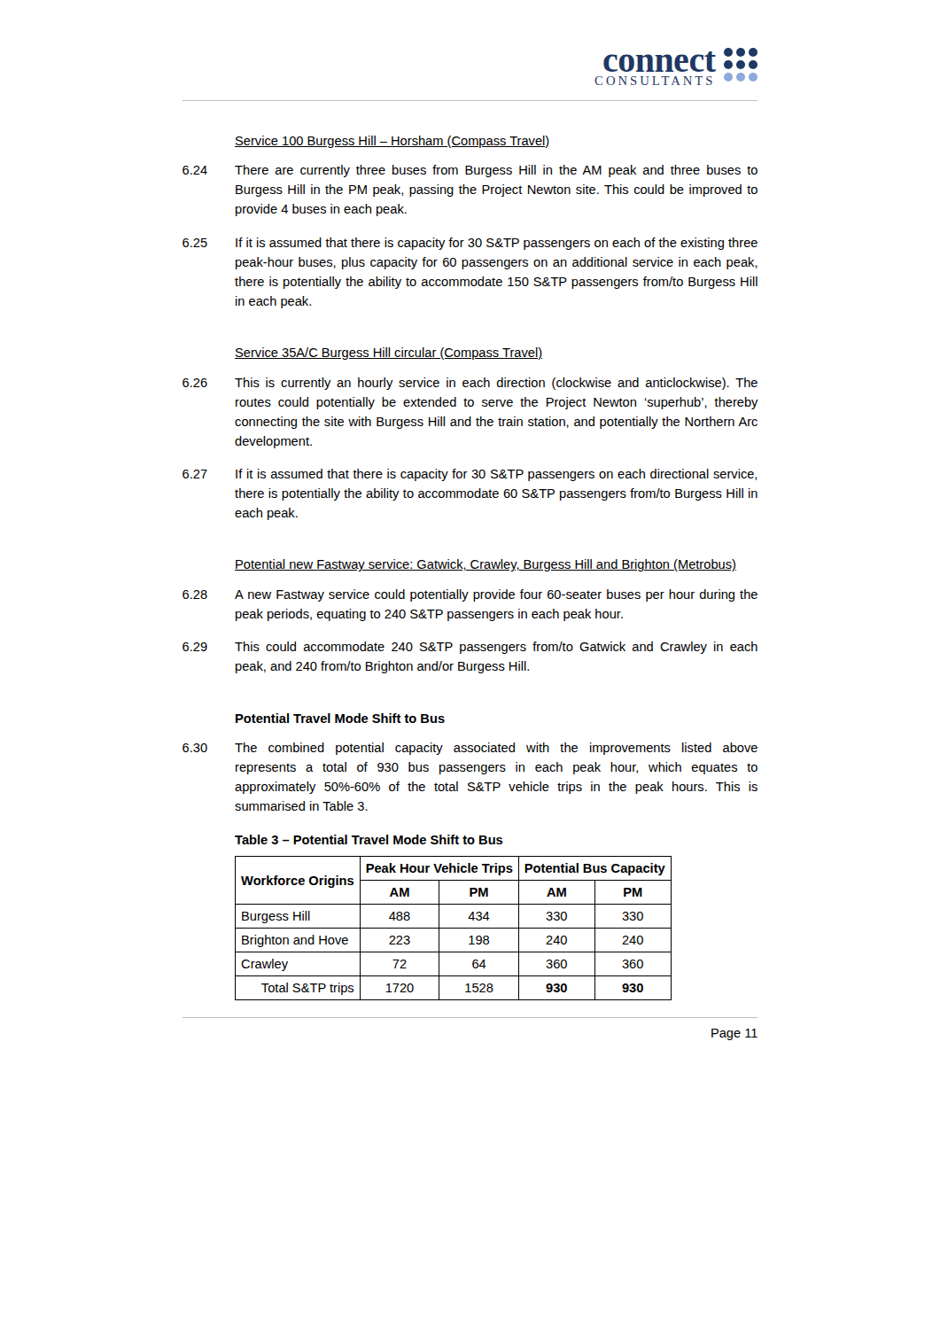connect
CONSULTANTS
Service 100 Burgess Hill – Horsham (Compass Travel)
6.24
There are currently three buses from Burgess Hill in the AM peak and three buses to Burgess Hill in the PM peak, passing the Project Newton site. This could be improved to provide 4 buses in each peak.
6.25
If it is assumed that there is capacity for 30 S&TP passengers on each of the existing three peak-hour buses, plus capacity for 60 passengers on an additional service in each peak, there is potentially the ability to accommodate 150 S&TP passengers from/to Burgess Hill in each peak.
Service 35A/C Burgess Hill circular (Compass Travel)
6.26
This is currently an hourly service in each direction (clockwise and anticlockwise). The routes could potentially be extended to serve the Project Newton ‘superhub’, thereby connecting the site with Burgess Hill and the train station, and potentially the Northern Arc development.
6.27
If it is assumed that there is capacity for 30 S&TP passengers on each directional service, there is potentially the ability to accommodate 60 S&TP passengers from/to Burgess Hill in each peak.
Potential new Fastway service: Gatwick, Crawley, Burgess Hill and Brighton (Metrobus)
6.28
A new Fastway service could potentially provide four 60-seater buses per hour during the peak periods, equating to 240 S&TP passengers in each peak hour.
6.29
This could accommodate 240 S&TP passengers from/to Gatwick and Crawley in each peak, and 240 from/to Brighton and/or Burgess Hill.
Potential Travel Mode Shift to Bus
6.30
The combined potential capacity associated with the improvements listed above represents a total of 930 bus passengers in each peak hour, which equates to approximately 50%-60% of the total S&TP vehicle trips in the peak hours. This is summarised in Table 3.
Table 3 – Potential Travel Mode Shift to Bus
| Workforce Origins | Peak Hour Vehicle Trips | Potential Bus Capacity |
| --- | --- | --- |
| AM | PM | AM | PM |
| Burgess Hill | 488 | 434 | 330 | 330 |
| Brighton and Hove | 223 | 198 | 240 | 240 |
| Crawley | 72 | 64 | 360 | 360 |
| Total S&TP trips | 1720 | 1528 | 930 | 930 |
Page 11